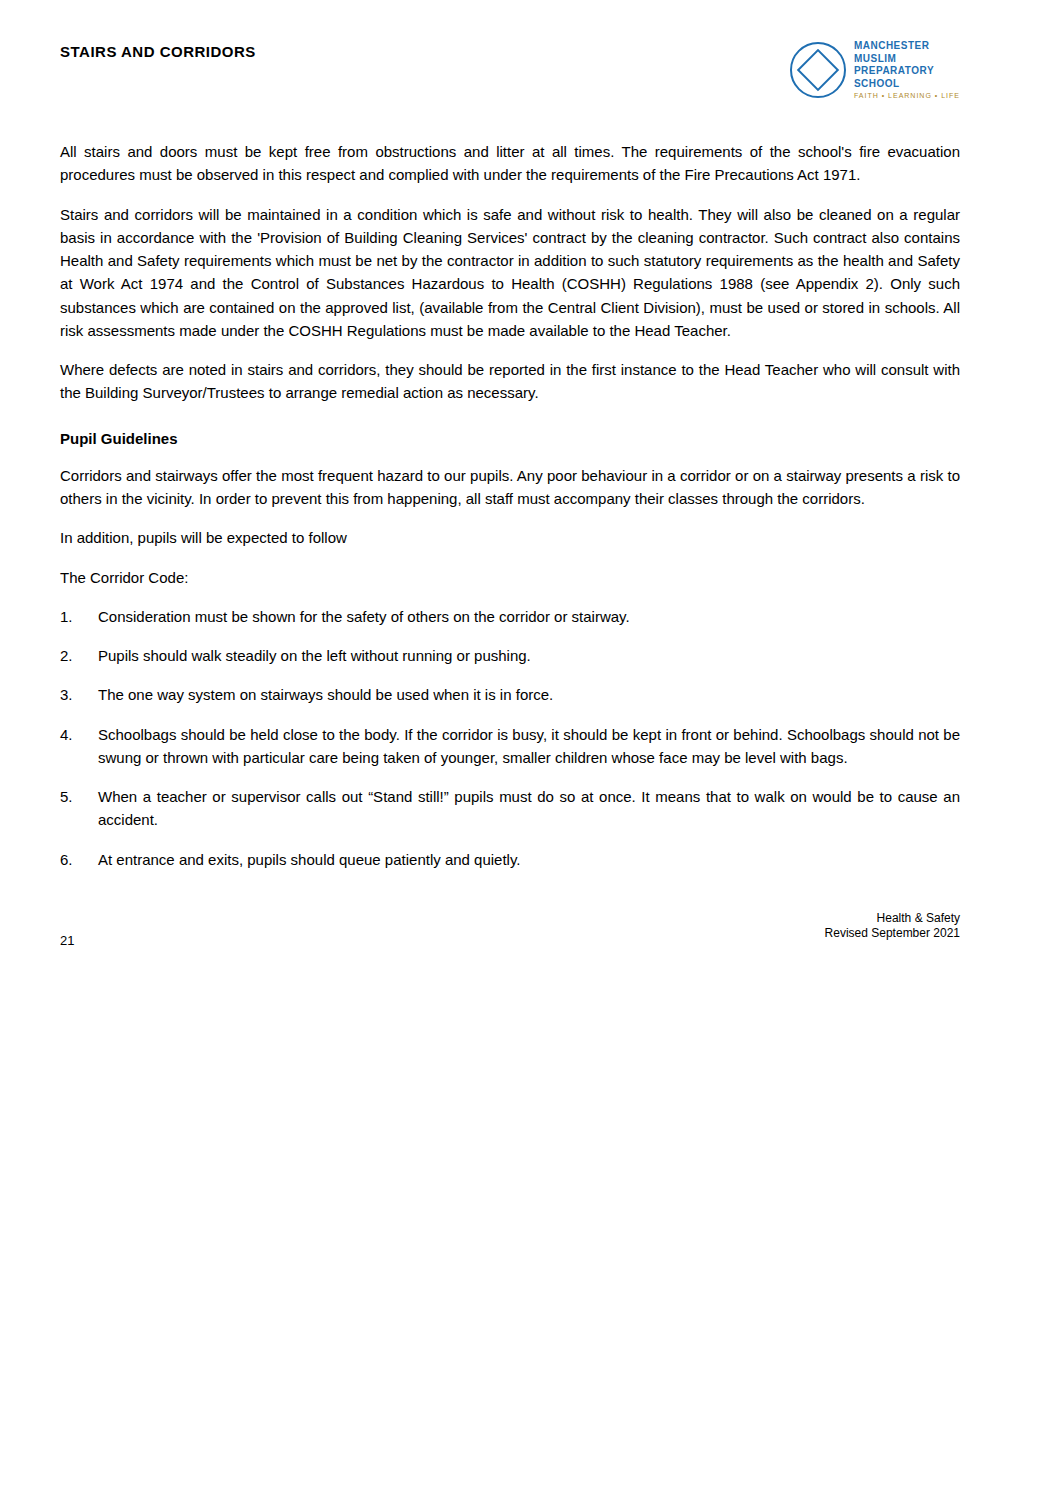MANCHESTER
MUSLIM
PREPARATORY
SCHOOL
FAITH • LEARNING • LIFE
STAIRS AND CORRIDORS
All stairs and doors must be kept free from obstructions and litter at all times. The requirements of the school's fire evacuation procedures must be observed in this respect and complied with under the requirements of the Fire Precautions Act 1971.
Stairs and corridors will be maintained in a condition which is safe and without risk to health. They will also be cleaned on a regular basis in accordance with the 'Provision of Building Cleaning Services' contract by the cleaning contractor. Such contract also contains Health and Safety requirements which must be net by the contractor in addition to such statutory requirements as the health and Safety at Work Act 1974 and the Control of Substances Hazardous to Health (COSHH) Regulations 1988 (see Appendix 2). Only such substances which are contained on the approved list, (available from the Central Client Division), must be used or stored in schools. All risk assessments made under the COSHH Regulations must be made available to the Head Teacher.
Where defects are noted in stairs and corridors, they should be reported in the first instance to the Head Teacher who will consult with the Building Surveyor/Trustees to arrange remedial action as necessary.
Pupil Guidelines
Corridors and stairways offer the most frequent hazard to our pupils. Any poor behaviour in a corridor or on a stairway presents a risk to others in the vicinity. In order to prevent this from happening, all staff must accompany their classes through the corridors.
In addition, pupils will be expected to follow
The Corridor Code:
Consideration must be shown for the safety of others on the corridor or stairway.
Pupils should walk steadily on the left without running or pushing.
The one way system on stairways should be used when it is in force.
Schoolbags should be held close to the body. If the corridor is busy, it should be kept in front or behind. Schoolbags should not be swung or thrown with particular care being taken of younger, smaller children whose face may be level with bags.
When a teacher or supervisor calls out “Stand still!” pupils must do so at once. It means that to walk on would be to cause an accident.
At entrance and exits, pupils should queue patiently and quietly.
21
Health & Safety
Revised September 2021